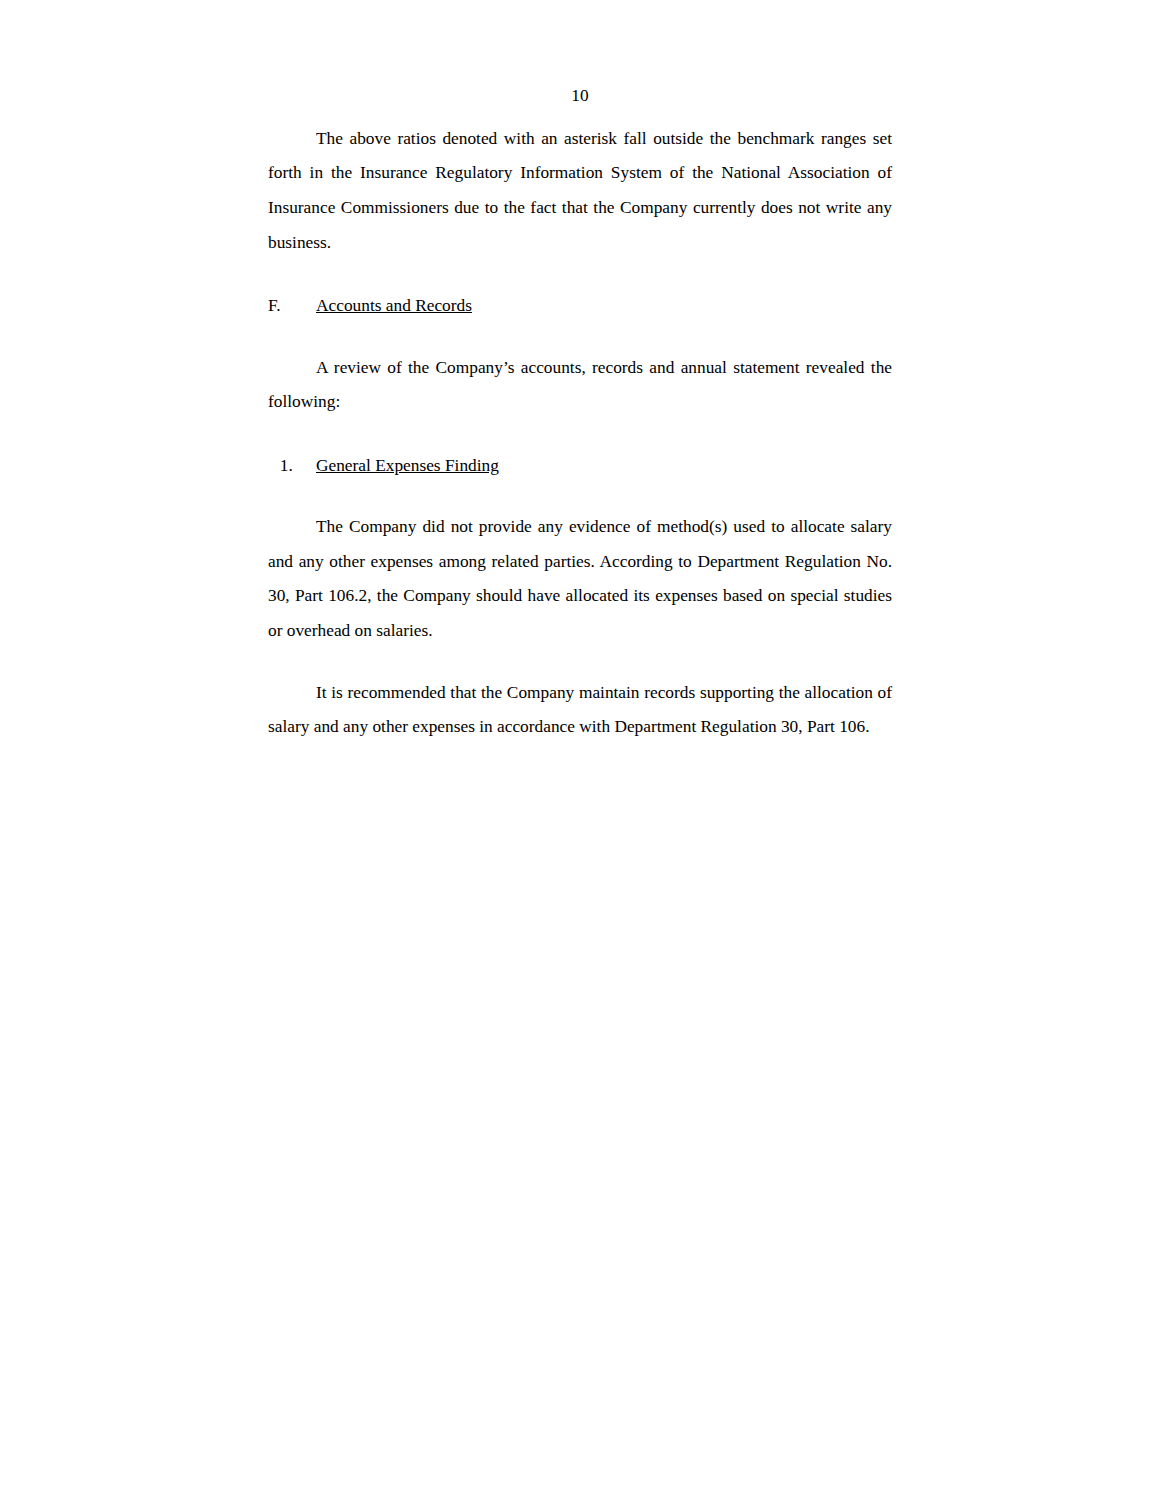10
The above ratios denoted with an asterisk fall outside the benchmark ranges set forth in the Insurance Regulatory Information System of the National Association of Insurance Commissioners due to the fact that the Company currently does not write any business.
F. Accounts and Records
A review of the Company’s accounts, records and annual statement revealed the following:
1. General Expenses Finding
The Company did not provide any evidence of method(s) used to allocate salary and any other expenses among related parties. According to Department Regulation No. 30, Part 106.2, the Company should have allocated its expenses based on special studies or overhead on salaries.
It is recommended that the Company maintain records supporting the allocation of salary and any other expenses in accordance with Department Regulation 30, Part 106.